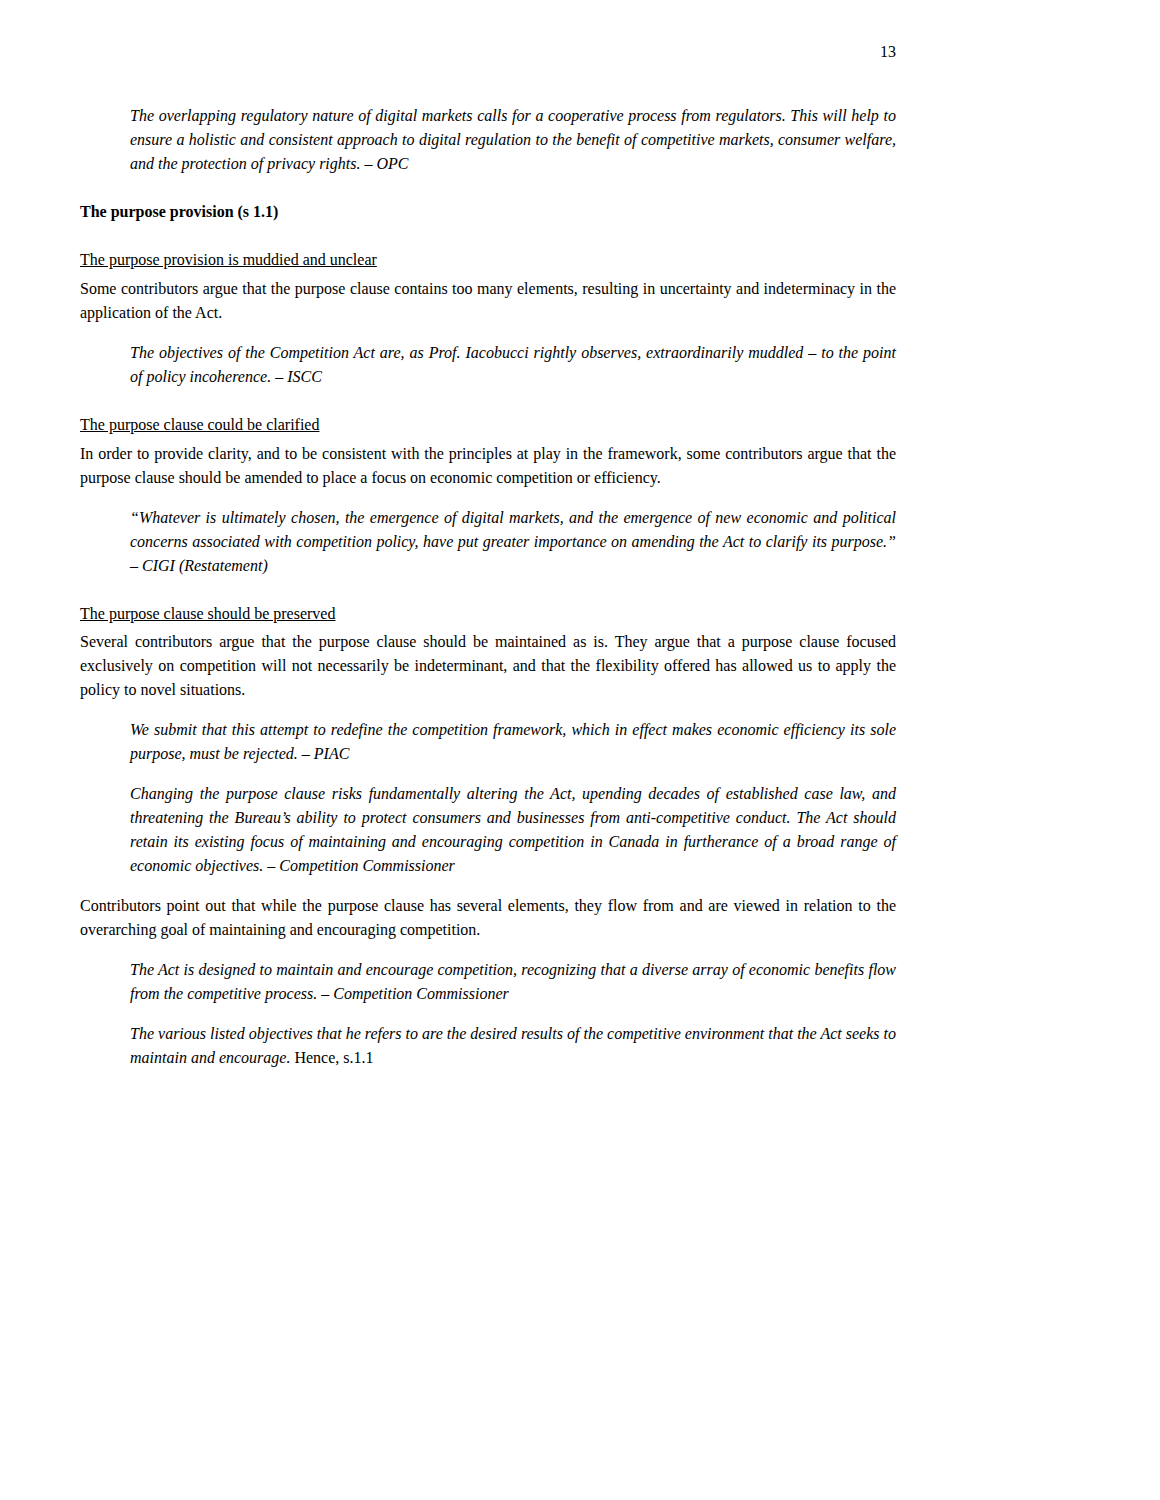13
The overlapping regulatory nature of digital markets calls for a cooperative process from regulators. This will help to ensure a holistic and consistent approach to digital regulation to the benefit of competitive markets, consumer welfare, and the protection of privacy rights. – OPC
The purpose provision (s 1.1)
The purpose provision is muddied and unclear
Some contributors argue that the purpose clause contains too many elements, resulting in uncertainty and indeterminacy in the application of the Act.
The objectives of the Competition Act are, as Prof. Iacobucci rightly observes, extraordinarily muddled – to the point of policy incoherence. – ISCC
The purpose clause could be clarified
In order to provide clarity, and to be consistent with the principles at play in the framework, some contributors argue that the purpose clause should be amended to place a focus on economic competition or efficiency.
“Whatever is ultimately chosen, the emergence of digital markets, and the emergence of new economic and political concerns associated with competition policy, have put greater importance on amending the Act to clarify its purpose.” – CIGI (Restatement)
The purpose clause should be preserved
Several contributors argue that the purpose clause should be maintained as is. They argue that a purpose clause focused exclusively on competition will not necessarily be indeterminant, and that the flexibility offered has allowed us to apply the policy to novel situations.
We submit that this attempt to redefine the competition framework, which in effect makes economic efficiency its sole purpose, must be rejected. – PIAC
Changing the purpose clause risks fundamentally altering the Act, upending decades of established case law, and threatening the Bureau’s ability to protect consumers and businesses from anti-competitive conduct. The Act should retain its existing focus of maintaining and encouraging competition in Canada in furtherance of a broad range of economic objectives. – Competition Commissioner
Contributors point out that while the purpose clause has several elements, they flow from and are viewed in relation to the overarching goal of maintaining and encouraging competition.
The Act is designed to maintain and encourage competition, recognizing that a diverse array of economic benefits flow from the competitive process. – Competition Commissioner
The various listed objectives that he refers to are the desired results of the competitive environment that the Act seeks to maintain and encourage. Hence, s.1.1